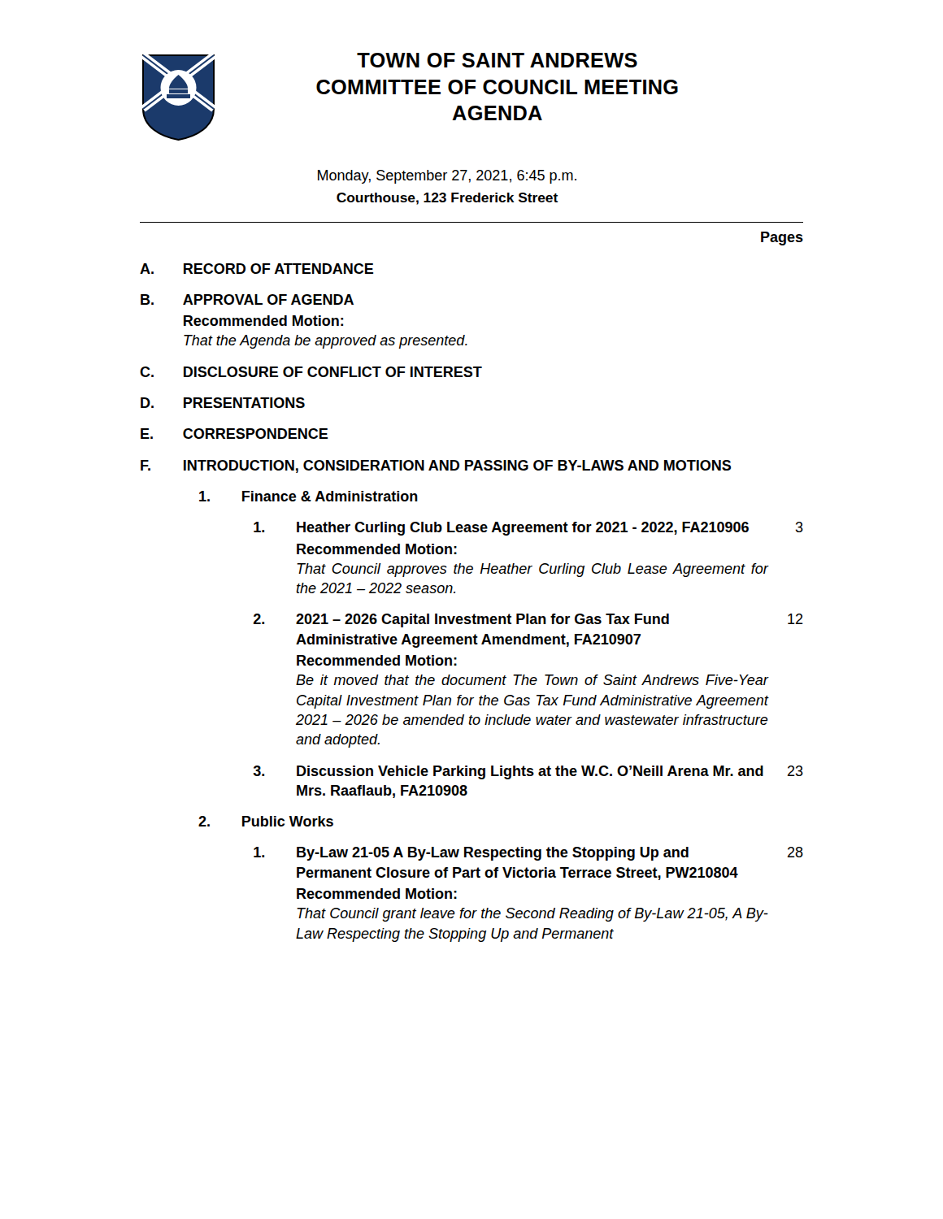TOWN OF SAINT ANDREWS
COMMITTEE OF COUNCIL MEETING
AGENDA
Monday, September 27, 2021, 6:45 p.m.
Courthouse, 123 Frederick Street
Pages
A.
RECORD OF ATTENDANCE
B.
APPROVAL OF AGENDA
Recommended Motion:
That the Agenda be approved as presented.
C.
DISCLOSURE OF CONFLICT OF INTEREST
D.
PRESENTATIONS
E.
CORRESPONDENCE
F.
INTRODUCTION, CONSIDERATION AND PASSING OF BY-LAWS AND MOTIONS
1.
Finance & Administration
1.
Heather Curling Club Lease Agreement for 2021 - 2022, FA210906
Recommended Motion:
That Council approves the Heather Curling Club Lease Agreement for the 2021 – 2022 season.
3
2.
2021 – 2026 Capital Investment Plan for Gas Tax Fund Administrative Agreement Amendment, FA210907
Recommended Motion:
Be it moved that the document The Town of Saint Andrews Five-Year Capital Investment Plan for the Gas Tax Fund Administrative Agreement 2021 – 2026 be amended to include water and wastewater infrastructure and adopted.
12
3.
Discussion Vehicle Parking Lights at the W.C. O’Neill Arena Mr. and Mrs. Raaflaub, FA210908
23
2.
Public Works
1.
By-Law 21-05 A By-Law Respecting the Stopping Up and Permanent Closure of Part of Victoria Terrace Street, PW210804
Recommended Motion:
That Council grant leave for the Second Reading of By-Law 21-05, A By-Law Respecting the Stopping Up and Permanent
28